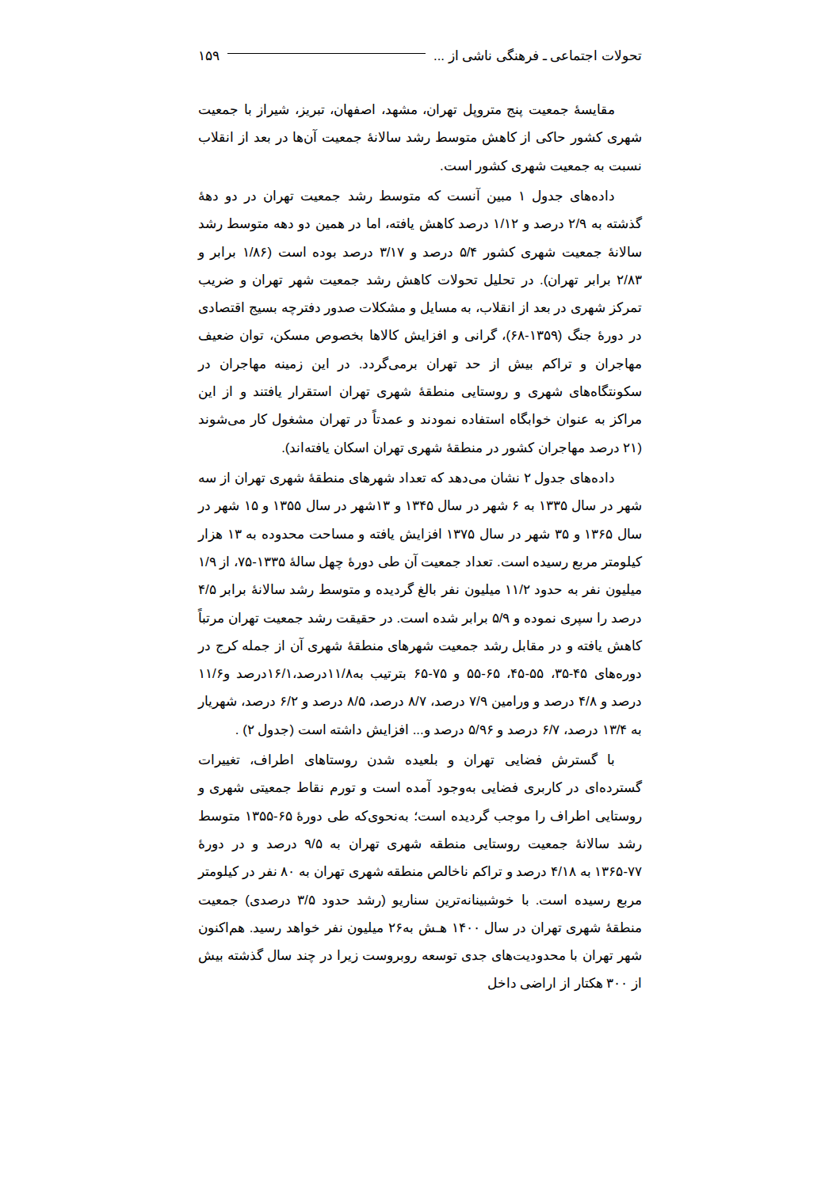تحولات اجتماعی ـ فرهنگی ناشی از ... ۱۵۹
مقایسۀ جمعیت پنج متروپل تهران، مشهد، اصفهان، تبریز، شیراز با جمعیت شهری کشور حاکی از کاهش متوسط رشد سالانۀ جمعیت آن‌ها در بعد از انقلاب نسبت به جمعیت شهری کشور است.
داده‌های جدول ۱ مبین آنست که متوسط رشد جمعیت تهران در دو دهۀ گذشته به ۲/۹ درصد و ۱/۱۲ درصد کاهش یافته، اما در همین دو دهه متوسط رشد سالانۀ جمعیت شهری کشور ۵/۴ درصد و ۳/۱۷ درصد بوده است (۱/۸۶ برابر و ۲/۸۳ برابر تهران). در تحلیل تحولات کاهش رشد جمعیت شهر تهران و ضریب تمرکز شهری در بعد از انقلاب، به مسایل و مشکلات صدور دفترچه بسیج اقتصادی در دورۀ جنگ (۱۳۵۹-۶۸)، گرانی و افزایش کالاها بخصوص مسکن، توان ضعیف مهاجران و تراکم بیش از حد تهران برمی‌گردد. در این زمینه مهاجران در سکونتگاه‌های شهری و روستایی منطقۀ شهری تهران استقرار یافتند و از این مراکز به عنوان خوابگاه استفاده نمودند و عمدتاً در تهران مشغول کار می‌شوند (۲۱ درصد مهاجران کشور در منطقۀ شهری تهران اسکان یافته‌اند).
داده‌های جدول ۲ نشان می‌دهد که تعداد شهرهای منطقۀ شهری تهران از سه شهر در سال ۱۳۳۵ به ۶ شهر در سال ۱۳۴۵ و ۱۳شهر در سال ۱۳۵۵ و ۱۵ شهر در سال ۱۳۶۵ و ۳۵ شهر در سال ۱۳۷۵ افزایش یافته و مساحت محدوده به ۱۳ هزار کیلومتر مربع رسیده است. تعداد جمعیت آن طی دورۀ چهل سالۀ ۱۳۳۵-۷۵، از ۱/۹ میلیون نفر به حدود ۱۱/۲ میلیون نفر بالغ گردیده و متوسط رشد سالانۀ برابر ۴/۵ درصد را سپری نموده و ۵/۹ برابر شده است. در حقیقت رشد جمعیت تهران مرتباً کاهش یافته و در مقابل رشد جمعیت شهرهای منطقۀ شهری آن از جمله کرج در دوره‌های ۴۵-۳۵، ۵۵-۴۵، ۶۵-۵۵ و ۷۵-۶۵ بترتیب به۱۱/۸درصد،۱۶/۱درصد و۱۱/۶ درصد و ۴/۸ درصد و ورامین ۷/۹ درصد، ۸/۷ درصد، ۸/۵ درصد و ۶/۲ درصد، شهریار به ۱۳/۴ درصد، ۶/۷ درصد و ۵/۹۶ درصد و... افزایش داشته است (جدول ۲) .
با گسترش فضایی تهران و بلعیده شدن روستاهای اطراف، تغییرات گسترده‌ای در کاربری فضایی به‌وجود آمده است و تورم نقاط جمعیتی شهری و روستایی اطراف را موجب گردیده است؛ به‌نحوی‌که طی دورۀ ۶۵-۱۳۵۵ متوسط رشد سالانۀ جمعیت روستایی منطقه شهری تهران به ۹/۵ درصد و در دورۀ ۷۷-۱۳۶۵ به ۴/۱۸ درصد و تراکم ناخالص منطقه شهری تهران به ۸۰ نفر در کیلومتر مربع رسیده است. با خوشبینانه‌ترین سناریو (رشد حدود ۳/۵ درصدی) جمعیت منطقۀ شهری تهران در سال ۱۴۰۰ هـش به۲۶ میلیون نفر خواهد رسید. هم‌اکنون شهر تهران با محدودیت‌های جدی توسعه روبروست زیرا در چند سال گذشته بیش از ۳۰۰ هکتار از اراضی داخل